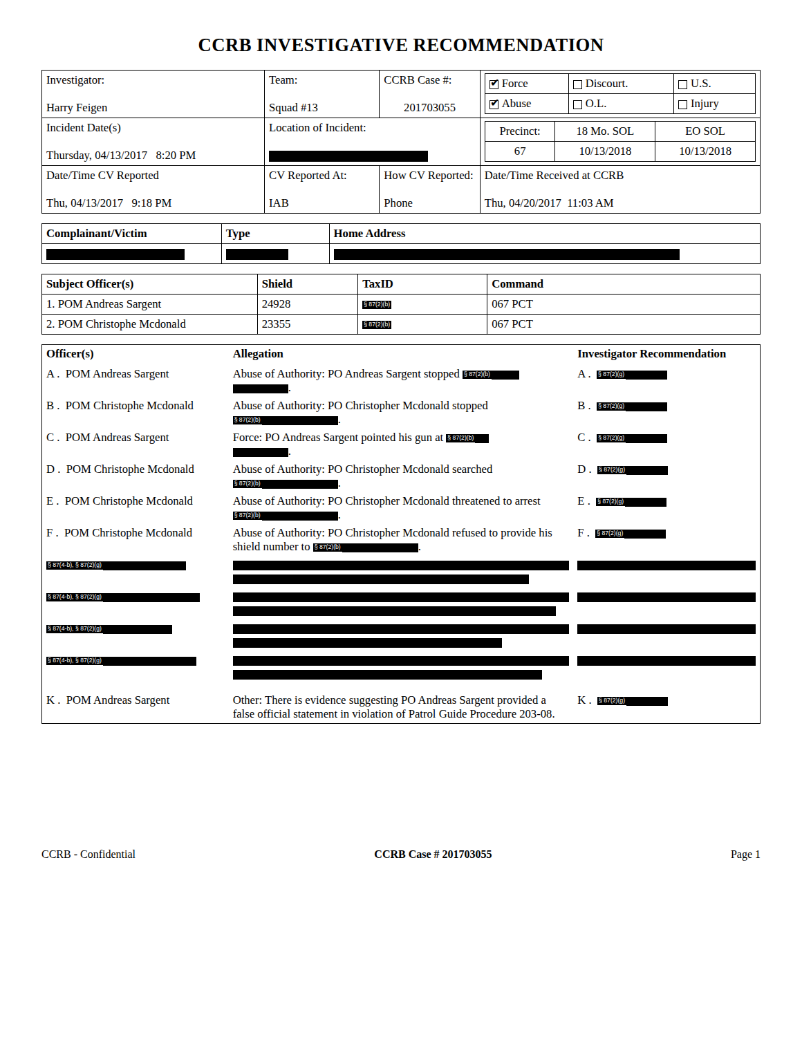CCRB INVESTIGATIVE RECOMMENDATION
| Investigator: Harry Feigen | Team: Squad #13 | CCRB Case #: 201703055 | / Force / Discourt. / U.S. / / Abuse / O.L. / Injury / |
| Incident Date(s) Thursday, 04/13/2017 8:20 PM | Location of Incident: | / Precinct: / 18 Mo. SOL / EO SOL / / 67 / 10/13/2018 / 10/13/2018 / |
| Date/Time CV Reported Thu, 04/13/2017 9:18 PM | CV Reported At: IAB | How CV Reported: Phone | Date/Time Received at CCRB Thu, 04/20/2017 11:03 AM |
| Complainant/Victim | Type | Home Address |
| Subject Officer(s) | Shield | TaxID | Command |
| 1. POM Andreas Sargent | 24928 | § 87(2)(b) | 067 PCT |
| 2. POM Christophe Mcdonald | 23355 | § 87(2)(b) | 067 PCT |
| Officer(s) | Allegation | Investigator Recommendation |
| A . POM Andreas Sargent | Abuse of Authority: PO Andreas Sargent stopped § 87(2)(b) . | A . § 87(2)(g) |
| B . POM Christophe Mcdonald | Abuse of Authority: PO Christopher Mcdonald stopped § 87(2)(b) . | B . § 87(2)(g) |
| C . POM Andreas Sargent | Force: PO Andreas Sargent pointed his gun at § 87(2)(b) . | C . § 87(2)(g) |
| D . POM Christophe Mcdonald | Abuse of Authority: PO Christopher Mcdonald searched § 87(2)(b) . | D . § 87(2)(g) |
| E . POM Christophe Mcdonald | Abuse of Authority: PO Christopher Mcdonald threatened to arrest § 87(2)(b) . | E . § 87(2)(g) |
| F . POM Christophe Mcdonald | Abuse of Authority: PO Christopher Mcdonald refused to provide his shield number to § 87(2)(b) . | F . § 87(2)(g) |
| § 87(4-b), § 87(2)(g) | | |
| § 87(4-b), § 87(2)(g) | | |
| § 87(4-b), § 87(2)(g) | | |
| § 87(4-b), § 87(2)(g) | | |
| K . POM Andreas Sargent | Other: There is evidence suggesting PO Andreas Sargent provided a false official statement in violation of Patrol Guide Procedure 203-08. | K . § 87(2)(g) |
CCRB - Confidential
CCRB Case # 201703055
Page 1